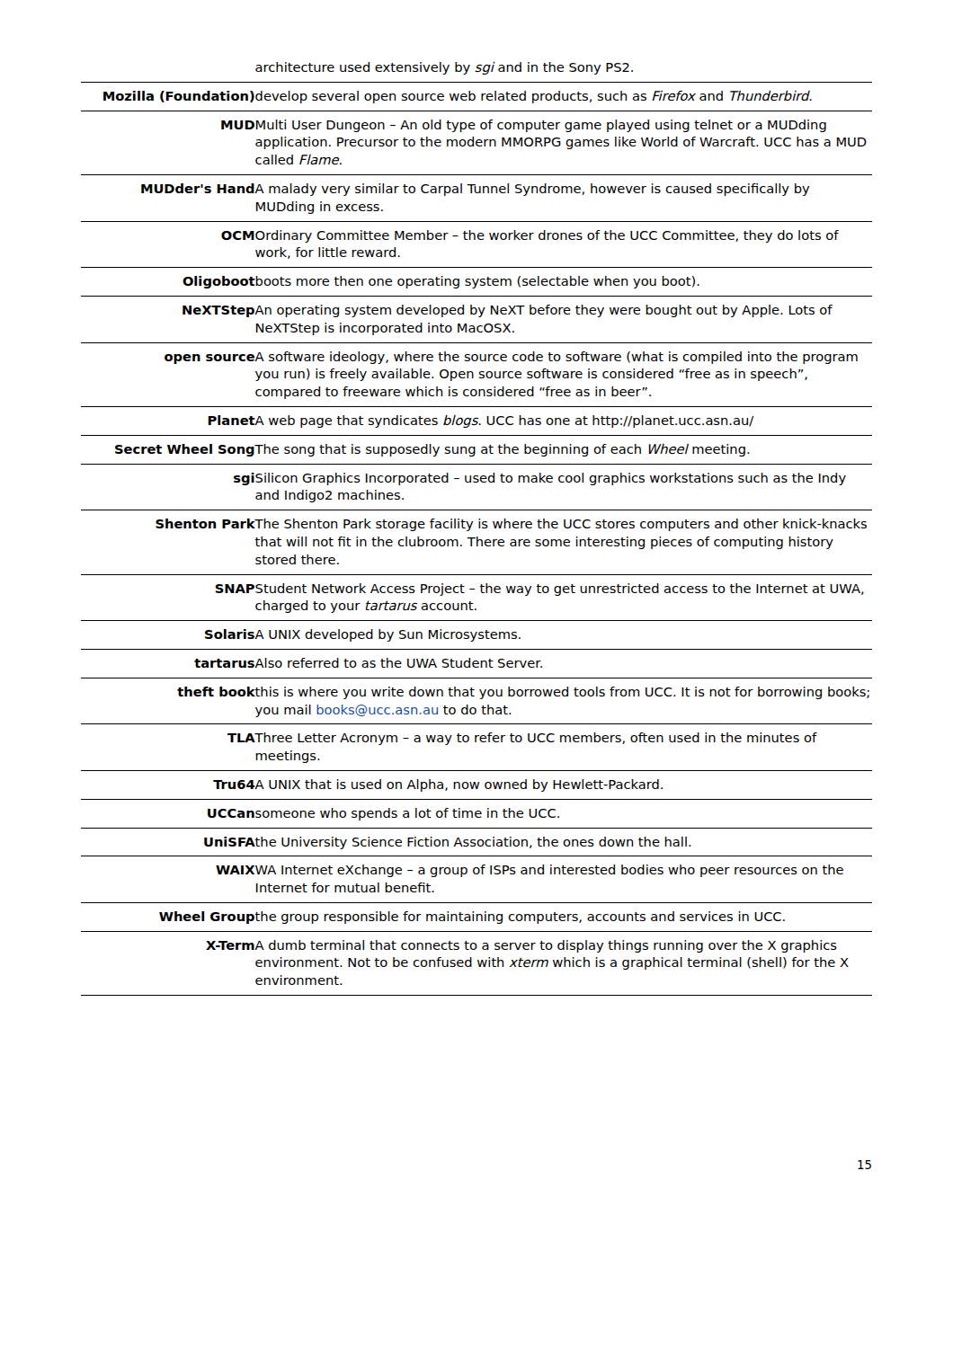| | architecture used extensively by sgi and in the Sony PS2. |
| Mozilla (Foundation) | develop several open source web related products, such as Firefox and Thunderbird . |
| MUD | Multi User Dungeon – An old type of computer game played using telnet or a MUDding application. Precursor to the modern MMORPG games like World of Warcraft. UCC has a MUD called Flame . |
| MUDder's Hand | A malady very similar to Carpal Tunnel Syndrome, however is caused specifically by MUDding in excess. |
| OCM | Ordinary Committee Member – the worker drones of the UCC Committee, they do lots of work, for little reward. |
| Oligoboot | boots more then one operating system (selectable when you boot). |
| NeXTStep | An operating system developed by NeXT before they were bought out by Apple. Lots of NeXTStep is incorporated into MacOSX. |
| open source | A software ideology, where the source code to software (what is compiled into the program you run) is freely available. Open source software is considered “free as in speech”, compared to freeware which is considered “free as in beer”. |
| Planet | A web page that syndicates blogs . UCC has one at http://planet.ucc.asn.au/ |
| Secret Wheel Song | The song that is supposedly sung at the beginning of each Wheel meeting. |
| sgi | Silicon Graphics Incorporated – used to make cool graphics workstations such as the Indy and Indigo2 machines. |
| Shenton Park | The Shenton Park storage facility is where the UCC stores computers and other knick-knacks that will not fit in the clubroom. There are some interesting pieces of computing history stored there. |
| SNAP | Student Network Access Project – the way to get unrestricted access to the Internet at UWA, charged to your tartarus account. |
| Solaris | A UNIX developed by Sun Microsystems. |
| tartarus | Also referred to as the UWA Student Server. |
| theft book | this is where you write down that you borrowed tools from UCC. It is not for borrowing books; you mail books@ucc.asn.au to do that. |
| TLA | Three Letter Acronym – a way to refer to UCC members, often used in the minutes of meetings. |
| Tru64 | A UNIX that is used on Alpha, now owned by Hewlett-Packard. |
| UCCan | someone who spends a lot of time in the UCC. |
| UniSFA | the University Science Fiction Association, the ones down the hall. |
| WAIX | WA Internet eXchange – a group of ISPs and interested bodies who peer resources on the Internet for mutual benefit. |
| Wheel Group | the group responsible for maintaining computers, accounts and services in UCC. |
| X-Term | A dumb terminal that connects to a server to display things running over the X graphics environment. Not to be confused with xterm which is a graphical terminal (shell) for the X environment. |
15